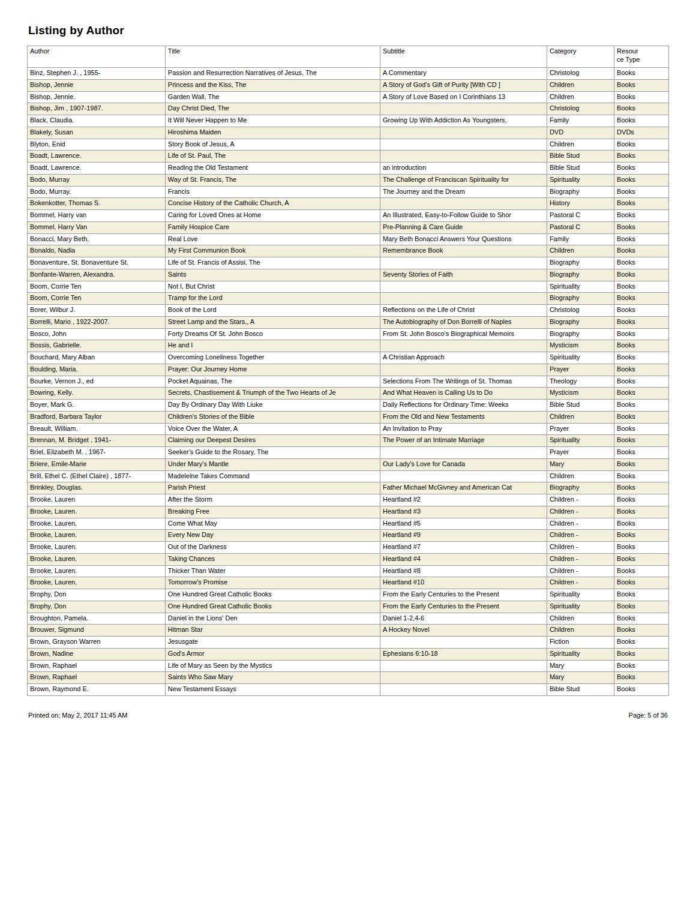Listing by Author
| Author | Title | Subtitle | Category | Resour ce Type |
| --- | --- | --- | --- | --- |
| Binz, Stephen J. , 1955- | Passion and Resurrection Narratives of Jesus, The | A Commentary | Christolog | Books |
| Bishop, Jennie | Princess and the Kiss, The | A Story of God's Gift of Purity [With CD ] | Children | Books |
| Bishop, Jennie. | Garden Wall, The | A Story of Love Based on I Corinthians 13 | Children | Books |
| Bishop, Jim , 1907-1987. | Day Christ Died, The | | Christolog | Books |
| Black, Claudia. | It Will Never Happen to Me | Growing Up With Addiction As Youngsters, | Family | Books |
| Blakely, Susan | Hiroshima Maiden | | DVD | DVDs |
| Blyton, Enid | Story Book of Jesus, A | | Children | Books |
| Boadt, Lawrence. | Life of St. Paul, The | | Bible Stud | Books |
| Boadt, Lawrence. | Reading the Old Testament | an introduction | Bible Stud | Books |
| Bodo, Murray | Way of St. Francis, The | The Challenge of Franciscan Spirituality for | Spirituality | Books |
| Bodo, Murray. | Francis | The Journey and the Dream | Biography | Books |
| Bokenkotter, Thomas S. | Concise History of the Catholic Church, A | | History | Books |
| Bommel, Harry van | Caring for Loved Ones at Home | An Illustrated, Easy-to-Follow Guide to Shor | Pastoral C | Books |
| Bommel, Harry Van | Family Hospice Care | Pre-Planning & Care Guide | Pastoral C | Books |
| Bonacci, Mary Beth. | Real Love | Mary Beth Bonacci Answers Your Questions | Family | Books |
| Bonaldo, Nadia | My First Communion Book | Remembrance Book | Children | Books |
| Bonaventure, St. Bonaventure St. | Life of St. Francis of Assisi, The | | Biography | Books |
| Bonfante-Warren, Alexandra. | Saints | Seventy Stories of Faith | Biography | Books |
| Boom, Corrie Ten | Not I, But Christ | | Spirituality | Books |
| Boom, Corrie Ten | Tramp for the Lord | | Biography | Books |
| Borer, Wilbur J. | Book of the Lord | Reflections on the Life of Christ | Christolog | Books |
| Borrelli, Mario , 1922-2007. | Street Lamp and the Stars,, A | The Autobiography of Don Borrelli of Naples | Biography | Books |
| Bosco, John | Forty Dreams Of St. John Bosco | From St. John Bosco's Biographical Memoirs | Biography | Books |
| Bossis, Gabrielle. | He and I | | Mysticism | Books |
| Bouchard, Mary Alban | Overcoming Loneliness Together | A Christian Approach | Spirituality | Books |
| Boulding, Maria. | Prayer: Our Journey Home | | Prayer | Books |
| Bourke, Vernon J., ed | Pocket Aquainas, The | Selections From The Writings of St. Thomas | Theology | Books |
| Bowring, Kelly. | Secrets, Chastisement & Triumph of the Two Hearts of Je | And What Heaven is Calling Us to Do | Mysticism | Books |
| Boyer, Mark G. | Day By Ordinary Day With Liuke | Daily Reflections for Ordinary Time: Weeks | Bible Stud | Books |
| Bradford, Barbara Taylor | Children's Stories of the Bible | From the Old and New Testaments | Children | Books |
| Breault, William. | Voice Over the Water, A | An Invitation to Pray | Prayer | Books |
| Brennan, M. Bridget , 1941- | Claiming our Deepest Desires | The Power of an Intimate Marriage | Spirituality | Books |
| Briel, Elizabeth M. , 1967- | Seeker's Guide to the Rosary, The | | Prayer | Books |
| Briere, Emile-Marie | Under Mary's Mantle | Our Lady's Love for Canada | Mary | Books |
| Brill, Ethel C. (Ethel Claire) , 1877- | Madeleine Takes Command | | Children | Books |
| Brinkley, Douglas. | Parish Priest | Father Michael McGivney and American Cat | Biography | Books |
| Brooke, Lauren | After the Storm | Heartland #2 | Children - | Books |
| Brooke, Lauren. | Breaking Free | Heartland #3 | Children - | Books |
| Brooke, Lauren. | Come What May | Heartland #5 | Children - | Books |
| Brooke, Lauren. | Every New Day | Heartland #9 | Children - | Books |
| Brooke, Lauren. | Out of the Darkness | Heartland #7 | Children - | Books |
| Brooke, Lauren. | Taking Chances | Heartland #4 | Children - | Books |
| Brooke, Lauren. | Thicker Than Water | Heartland #8 | Children - | Books |
| Brooke, Lauren. | Tomorrow's Promise | Heartland #10 | Children - | Books |
| Brophy, Don | One Hundred Great Catholic Books | From the Early Centuries to the Present | Spirituality | Books |
| Brophy, Don | One Hundred Great Catholic Books | From the Early Centuries to the Present | Spirituality | Books |
| Broughton, Pamela. | Daniel in the Lions' Den | Daniel 1-2,4-6 | Children | Books |
| Brouwer, Sigmund | Hitman Star | A Hockey Novel | Children | Books |
| Brown, Grayson Warren | Jesusgate | | Fiction | Books |
| Brown, Nadine | God's Armor | Ephesians 6:10-18 | Spirituality | Books |
| Brown, Raphael | Life of Mary as Seen by the Mystics | | Mary | Books |
| Brown, Raphael | Saints Who Saw Mary | | Mary | Books |
| Brown, Raymond E. | New Testament Essays | | Bible Stud | Books |
Printed on: May 2, 2017 11:45 AM Page: 5 of 36